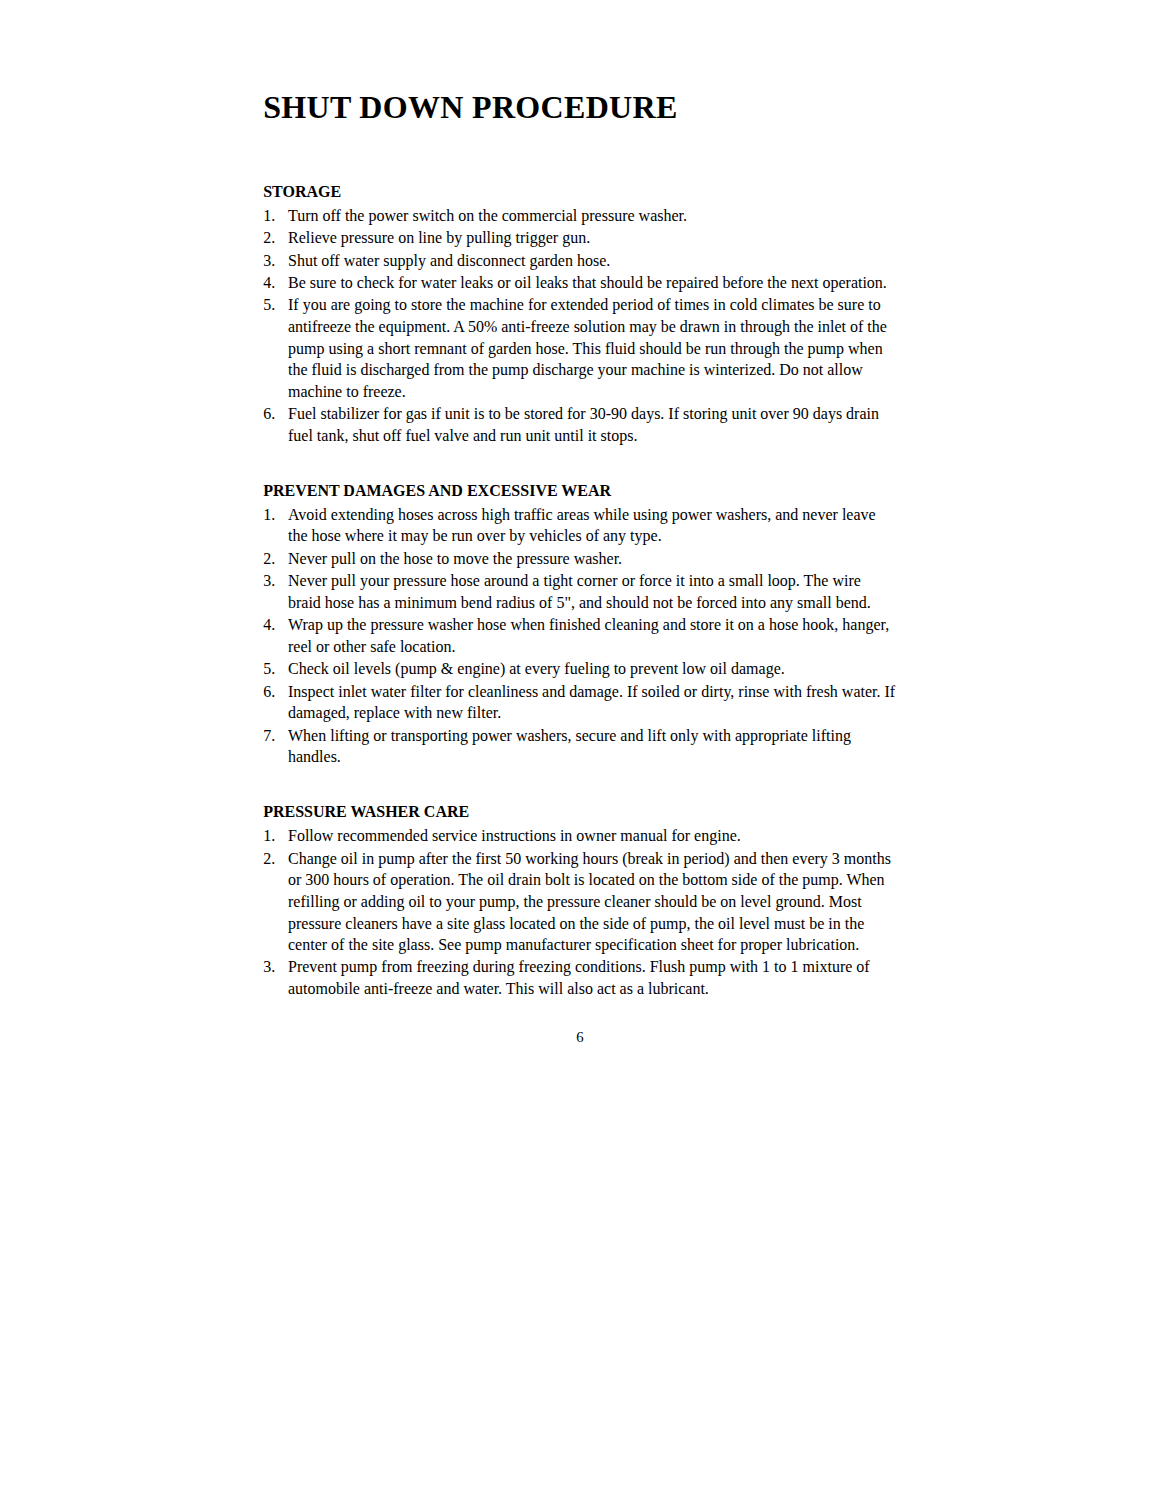SHUT DOWN PROCEDURE
STORAGE
Turn off the power switch on the commercial pressure washer.
Relieve pressure on line by pulling trigger gun.
Shut off water supply and disconnect garden hose.
Be sure to check for water leaks or oil leaks that should be repaired before the next operation.
If you are going to store the machine for extended period of times in cold climates be sure to antifreeze the equipment. A 50% anti-freeze solution may be drawn in through the inlet of the pump using a short remnant of garden hose. This fluid should be run through the pump when the fluid is discharged from the pump discharge your machine is winterized. Do not allow machine to freeze.
Fuel stabilizer for gas if unit is to be stored for 30-90 days. If storing unit over 90 days drain fuel tank, shut off fuel valve and run unit until it stops.
PREVENT DAMAGES AND EXCESSIVE WEAR
Avoid extending hoses across high traffic areas while using power washers, and never leave the hose where it may be run over by vehicles of any type.
Never pull on the hose to move the pressure washer.
Never pull your pressure hose around a tight corner or force it into a small loop. The wire braid hose has a minimum bend radius of 5", and should not be forced into any small bend.
Wrap up the pressure washer hose when finished cleaning and store it on a hose hook, hanger, reel or other safe location.
Check oil levels (pump & engine) at every fueling to prevent low oil damage.
Inspect inlet water filter for cleanliness and damage. If soiled or dirty, rinse with fresh water. If damaged, replace with new filter.
When lifting or transporting power washers, secure and lift only with appropriate lifting handles.
PRESSURE WASHER CARE
Follow recommended service instructions in owner manual for engine.
Change oil in pump after the first 50 working hours (break in period) and then every 3 months or 300 hours of operation. The oil drain bolt is located on the bottom side of the pump. When refilling or adding oil to your pump, the pressure cleaner should be on level ground. Most pressure cleaners have a site glass located on the side of pump, the oil level must be in the center of the site glass. See pump manufacturer specification sheet for proper lubrication.
Prevent pump from freezing during freezing conditions. Flush pump with 1 to 1 mixture of automobile anti-freeze and water. This will also act as a lubricant.
6